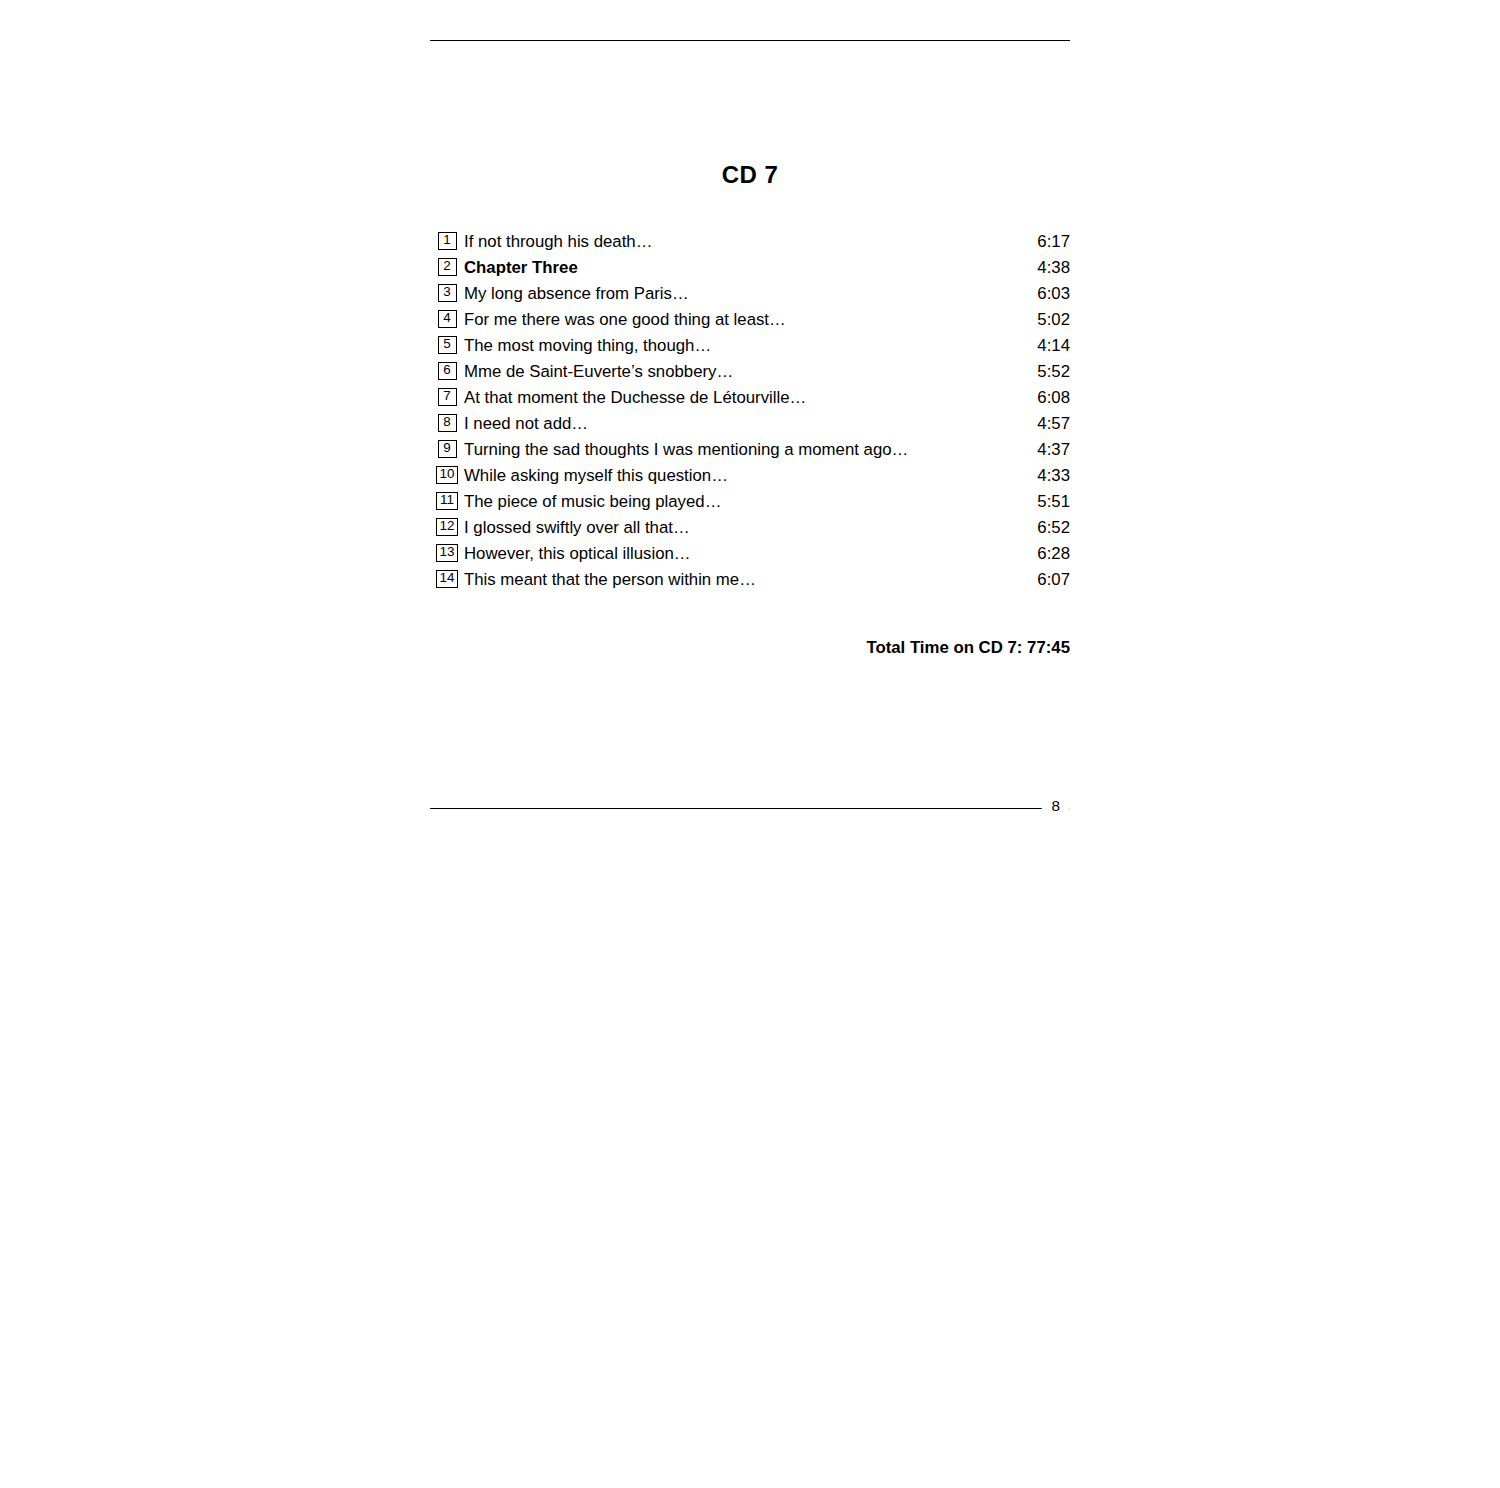CD 7
| 1 | If not through his death… | 6:17 |
| 2 | Chapter Three | 4:38 |
| 3 | My long absence from Paris… | 6:03 |
| 4 | For me there was one good thing at least… | 5:02 |
| 5 | The most moving thing, though… | 4:14 |
| 6 | Mme de Saint-Euverte’s snobbery… | 5:52 |
| 7 | At that moment the Duchesse de Létourville… | 6:08 |
| 8 | I need not add… | 4:57 |
| 9 | Turning the sad thoughts I was mentioning a moment ago… | 4:37 |
| 10 | While asking myself this question… | 4:33 |
| 11 | The piece of music being played… | 5:51 |
| 12 | I glossed swiftly over all that… | 6:52 |
| 13 | However, this optical illusion… | 6:28 |
| 14 | This meant that the person within me… | 6:07 |
Total Time on CD 7: 77:45
8